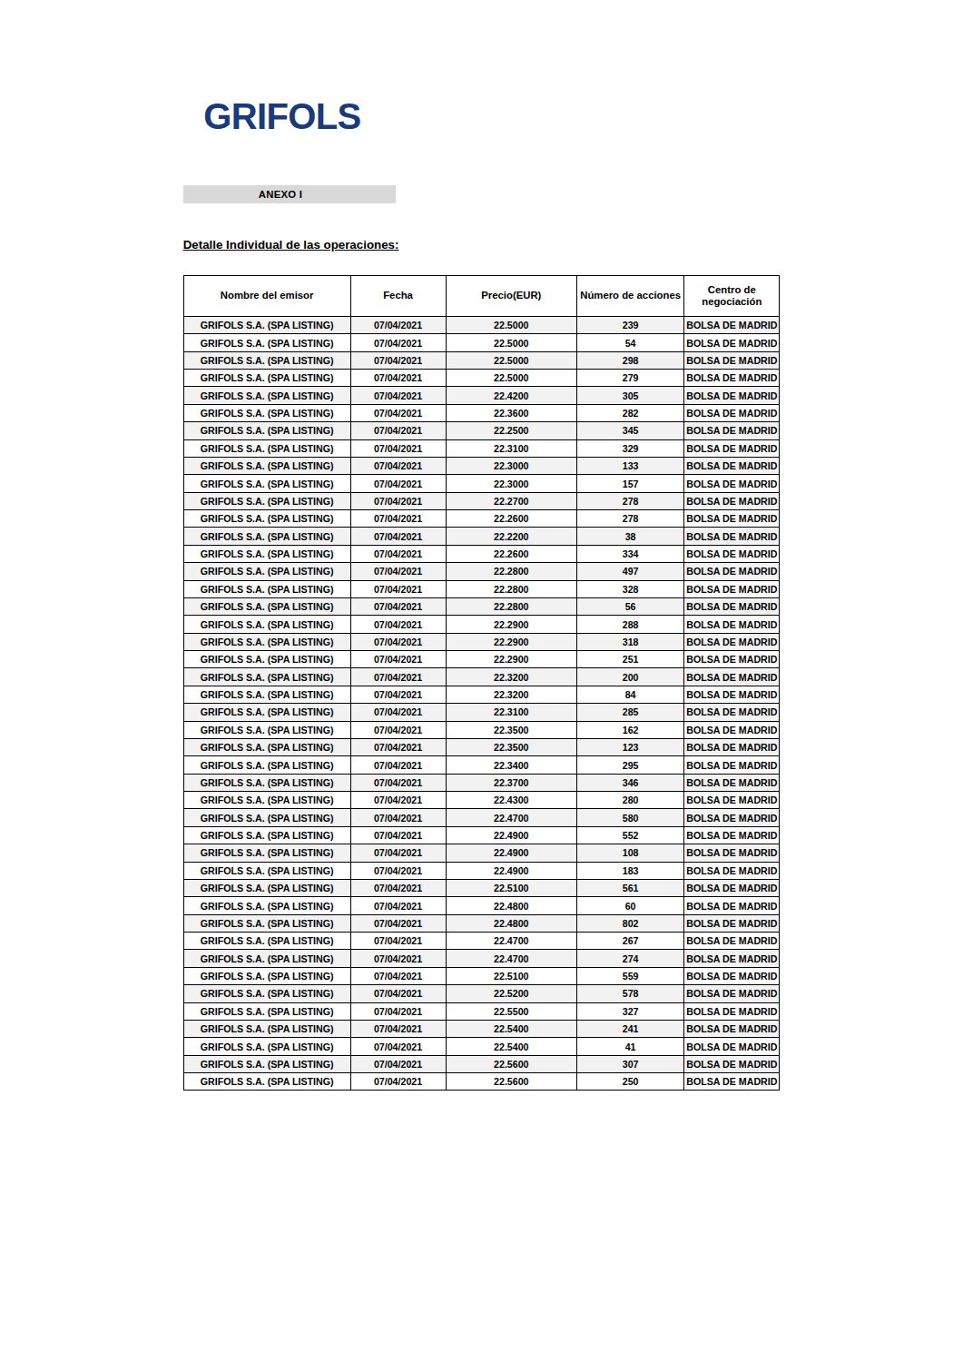GRIFOLS
ANEXO I
Detalle Individual de las operaciones:
| Nombre del emisor | Fecha | Precio(EUR) | Número de acciones | Centro de negociación |
| --- | --- | --- | --- | --- |
| GRIFOLS S.A. (SPA LISTING) | 07/04/2021 | 22.5000 | 239 | BOLSA DE MADRID |
| GRIFOLS S.A. (SPA LISTING) | 07/04/2021 | 22.5000 | 54 | BOLSA DE MADRID |
| GRIFOLS S.A. (SPA LISTING) | 07/04/2021 | 22.5000 | 298 | BOLSA DE MADRID |
| GRIFOLS S.A. (SPA LISTING) | 07/04/2021 | 22.5000 | 279 | BOLSA DE MADRID |
| GRIFOLS S.A. (SPA LISTING) | 07/04/2021 | 22.4200 | 305 | BOLSA DE MADRID |
| GRIFOLS S.A. (SPA LISTING) | 07/04/2021 | 22.3600 | 282 | BOLSA DE MADRID |
| GRIFOLS S.A. (SPA LISTING) | 07/04/2021 | 22.2500 | 345 | BOLSA DE MADRID |
| GRIFOLS S.A. (SPA LISTING) | 07/04/2021 | 22.3100 | 329 | BOLSA DE MADRID |
| GRIFOLS S.A. (SPA LISTING) | 07/04/2021 | 22.3000 | 133 | BOLSA DE MADRID |
| GRIFOLS S.A. (SPA LISTING) | 07/04/2021 | 22.3000 | 157 | BOLSA DE MADRID |
| GRIFOLS S.A. (SPA LISTING) | 07/04/2021 | 22.2700 | 278 | BOLSA DE MADRID |
| GRIFOLS S.A. (SPA LISTING) | 07/04/2021 | 22.2600 | 278 | BOLSA DE MADRID |
| GRIFOLS S.A. (SPA LISTING) | 07/04/2021 | 22.2200 | 38 | BOLSA DE MADRID |
| GRIFOLS S.A. (SPA LISTING) | 07/04/2021 | 22.2600 | 334 | BOLSA DE MADRID |
| GRIFOLS S.A. (SPA LISTING) | 07/04/2021 | 22.2800 | 497 | BOLSA DE MADRID |
| GRIFOLS S.A. (SPA LISTING) | 07/04/2021 | 22.2800 | 328 | BOLSA DE MADRID |
| GRIFOLS S.A. (SPA LISTING) | 07/04/2021 | 22.2800 | 56 | BOLSA DE MADRID |
| GRIFOLS S.A. (SPA LISTING) | 07/04/2021 | 22.2900 | 288 | BOLSA DE MADRID |
| GRIFOLS S.A. (SPA LISTING) | 07/04/2021 | 22.2900 | 318 | BOLSA DE MADRID |
| GRIFOLS S.A. (SPA LISTING) | 07/04/2021 | 22.2900 | 251 | BOLSA DE MADRID |
| GRIFOLS S.A. (SPA LISTING) | 07/04/2021 | 22.3200 | 200 | BOLSA DE MADRID |
| GRIFOLS S.A. (SPA LISTING) | 07/04/2021 | 22.3200 | 84 | BOLSA DE MADRID |
| GRIFOLS S.A. (SPA LISTING) | 07/04/2021 | 22.3100 | 285 | BOLSA DE MADRID |
| GRIFOLS S.A. (SPA LISTING) | 07/04/2021 | 22.3500 | 162 | BOLSA DE MADRID |
| GRIFOLS S.A. (SPA LISTING) | 07/04/2021 | 22.3500 | 123 | BOLSA DE MADRID |
| GRIFOLS S.A. (SPA LISTING) | 07/04/2021 | 22.3400 | 295 | BOLSA DE MADRID |
| GRIFOLS S.A. (SPA LISTING) | 07/04/2021 | 22.3700 | 346 | BOLSA DE MADRID |
| GRIFOLS S.A. (SPA LISTING) | 07/04/2021 | 22.4300 | 280 | BOLSA DE MADRID |
| GRIFOLS S.A. (SPA LISTING) | 07/04/2021 | 22.4700 | 580 | BOLSA DE MADRID |
| GRIFOLS S.A. (SPA LISTING) | 07/04/2021 | 22.4900 | 552 | BOLSA DE MADRID |
| GRIFOLS S.A. (SPA LISTING) | 07/04/2021 | 22.4900 | 108 | BOLSA DE MADRID |
| GRIFOLS S.A. (SPA LISTING) | 07/04/2021 | 22.4900 | 183 | BOLSA DE MADRID |
| GRIFOLS S.A. (SPA LISTING) | 07/04/2021 | 22.5100 | 561 | BOLSA DE MADRID |
| GRIFOLS S.A. (SPA LISTING) | 07/04/2021 | 22.4800 | 60 | BOLSA DE MADRID |
| GRIFOLS S.A. (SPA LISTING) | 07/04/2021 | 22.4800 | 802 | BOLSA DE MADRID |
| GRIFOLS S.A. (SPA LISTING) | 07/04/2021 | 22.4700 | 267 | BOLSA DE MADRID |
| GRIFOLS S.A. (SPA LISTING) | 07/04/2021 | 22.4700 | 274 | BOLSA DE MADRID |
| GRIFOLS S.A. (SPA LISTING) | 07/04/2021 | 22.5100 | 559 | BOLSA DE MADRID |
| GRIFOLS S.A. (SPA LISTING) | 07/04/2021 | 22.5200 | 578 | BOLSA DE MADRID |
| GRIFOLS S.A. (SPA LISTING) | 07/04/2021 | 22.5500 | 327 | BOLSA DE MADRID |
| GRIFOLS S.A. (SPA LISTING) | 07/04/2021 | 22.5400 | 241 | BOLSA DE MADRID |
| GRIFOLS S.A. (SPA LISTING) | 07/04/2021 | 22.5400 | 41 | BOLSA DE MADRID |
| GRIFOLS S.A. (SPA LISTING) | 07/04/2021 | 22.5600 | 307 | BOLSA DE MADRID |
| GRIFOLS S.A. (SPA LISTING) | 07/04/2021 | 22.5600 | 250 | BOLSA DE MADRID |